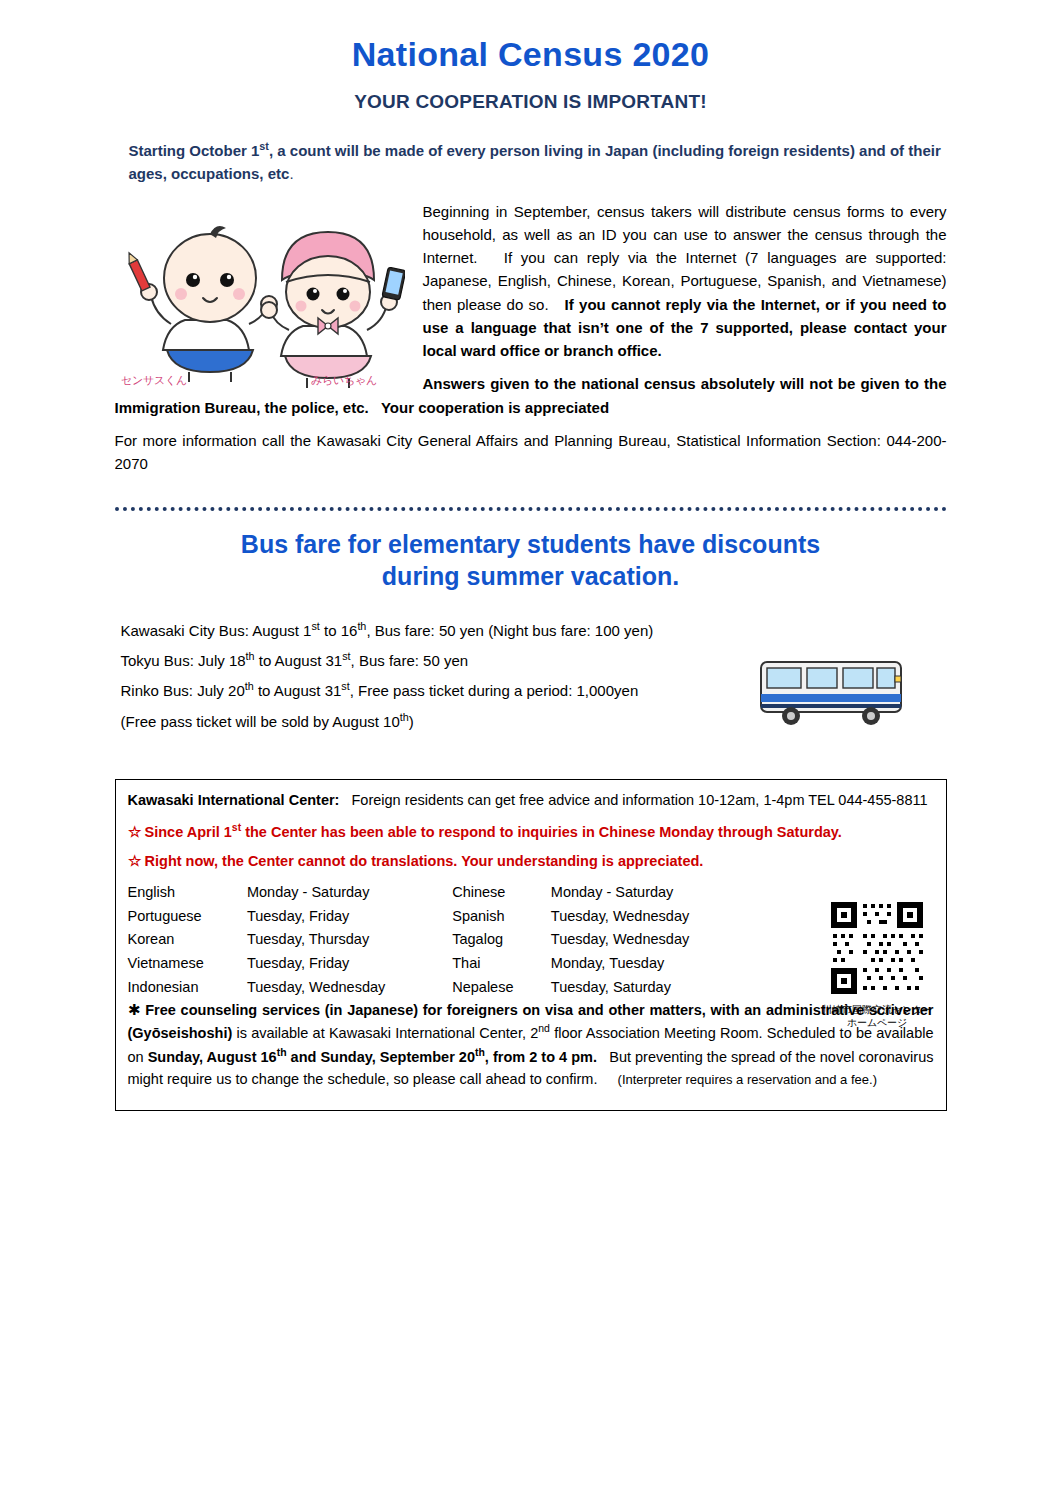National Census 2020
YOUR COOPERATION IS IMPORTANT!
Starting October 1st, a count will be made of every person living in Japan (including foreign residents) and of their ages, occupations, etc.
センサスくん みらいちゃん
Beginning in September, census takers will distribute census forms to every household, as well as an ID you can use to answer the census through the Internet. If you can reply via the Internet (7 languages are supported: Japanese, English, Chinese, Korean, Portuguese, Spanish, and Vietnamese) then please do so. If you cannot reply via the Internet, or if you need to use a language that isn’t one of the 7 supported, please contact your local ward office or branch office.
Answers given to the national census absolutely will not be given to the Immigration Bureau, the police, etc. Your cooperation is appreciated
For more information call the Kawasaki City General Affairs and Planning Bureau, Statistical Information Section: 044-200-2070
Bus fare for elementary students have discounts
during summer vacation.
Kawasaki City Bus: August 1st to 16th, Bus fare: 50 yen (Night bus fare: 100 yen)
Tokyu Bus: July 18th to August 31st, Bus fare: 50 yen
Rinko Bus: July 20th to August 31st, Free pass ticket during a period: 1,000yen
(Free pass ticket will be sold by August 10th)
Kawasaki International Center: Foreign residents can get free advice and information 10-12am, 1-4pm TEL 044-455-8811
☆ Since April 1st the Center has been able to respond to inquiries in Chinese Monday through Saturday.
☆ Right now, the Center cannot do translations. Your understanding is appreciated.
川崎市国際交流センター
ホームページ
| English | Monday - Saturday | Chinese | Monday - Saturday |
| Portuguese | Tuesday, Friday | Spanish | Tuesday, Wednesday |
| Korean | Tuesday, Thursday | Tagalog | Tuesday, Wednesday |
| Vietnamese | Tuesday, Friday | Thai | Monday, Tuesday |
| Indonesian | Tuesday, Wednesday | Nepalese | Tuesday, Saturday |
✱ Free counseling services (in Japanese) for foreigners on visa and other matters, with an administrative scrivener (Gyōseishoshi) is available at Kawasaki International Center, 2nd floor Association Meeting Room. Scheduled to be available on Sunday, August 16th and Sunday, September 20th, from 2 to 4 pm. But preventing the spread of the novel coronavirus might require us to change the schedule, so please call ahead to confirm. (Interpreter requires a reservation and a fee.)